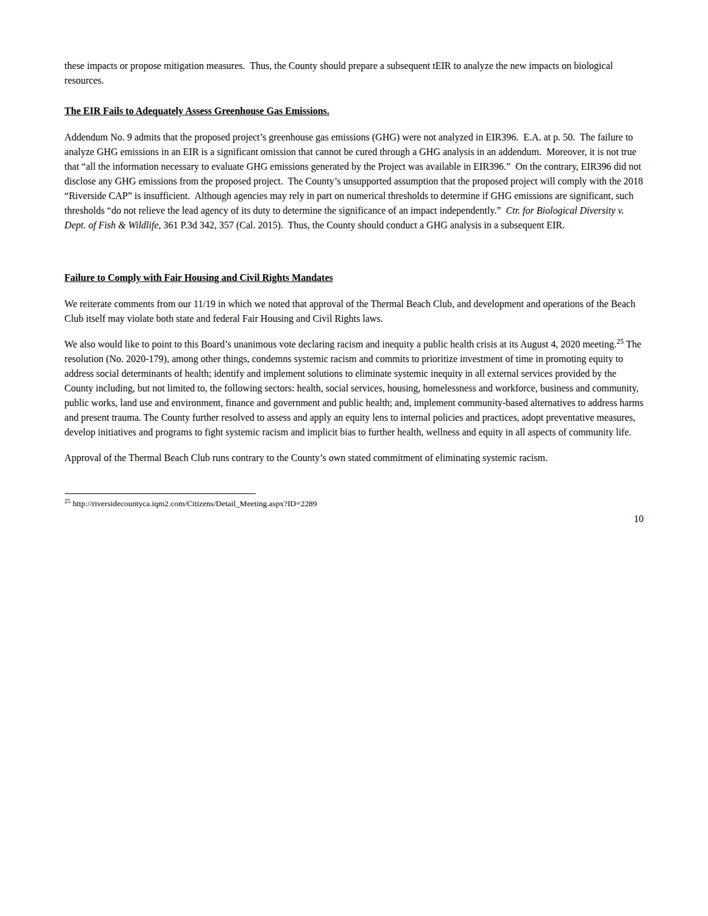these impacts or propose mitigation measures. Thus, the County should prepare a subsequent tEIR to analyze the new impacts on biological resources.
The EIR Fails to Adequately Assess Greenhouse Gas Emissions.
Addendum No. 9 admits that the proposed project’s greenhouse gas emissions (GHG) were not analyzed in EIR396. E.A. at p. 50. The failure to analyze GHG emissions in an EIR is a significant omission that cannot be cured through a GHG analysis in an addendum. Moreover, it is not true that “all the information necessary to evaluate GHG emissions generated by the Project was available in EIR396.” On the contrary, EIR396 did not disclose any GHG emissions from the proposed project. The County’s unsupported assumption that the proposed project will comply with the 2018 “Riverside CAP” is insufficient. Although agencies may rely in part on numerical thresholds to determine if GHG emissions are significant, such thresholds “do not relieve the lead agency of its duty to determine the significance of an impact independently.” Ctr. for Biological Diversity v. Dept. of Fish & Wildlife, 361 P.3d 342, 357 (Cal. 2015). Thus, the County should conduct a GHG analysis in a subsequent EIR.
Failure to Comply with Fair Housing and Civil Rights Mandates
We reiterate comments from our 11/19 in which we noted that approval of the Thermal Beach Club, and development and operations of the Beach Club itself may violate both state and federal Fair Housing and Civil Rights laws.
We also would like to point to this Board’s unanimous vote declaring racism and inequity a public health crisis at its August 4, 2020 meeting.25 The resolution (No. 2020-179), among other things, condemns systemic racism and commits to prioritize investment of time in promoting equity to address social determinants of health; identify and implement solutions to eliminate systemic inequity in all external services provided by the County including, but not limited to, the following sectors: health, social services, housing, homelessness and workforce, business and community, public works, land use and environment, finance and government and public health; and, implement community-based alternatives to address harms and present trauma. The County further resolved to assess and apply an equity lens to internal policies and practices, adopt preventative measures, develop initiatives and programs to fight systemic racism and implicit bias to further health, wellness and equity in all aspects of community life.
Approval of the Thermal Beach Club runs contrary to the County’s own stated commitment of eliminating systemic racism.
25 http://riversidecountyca.iqm2.com/Citizens/Detail_Meeting.aspx?ID=2289
10